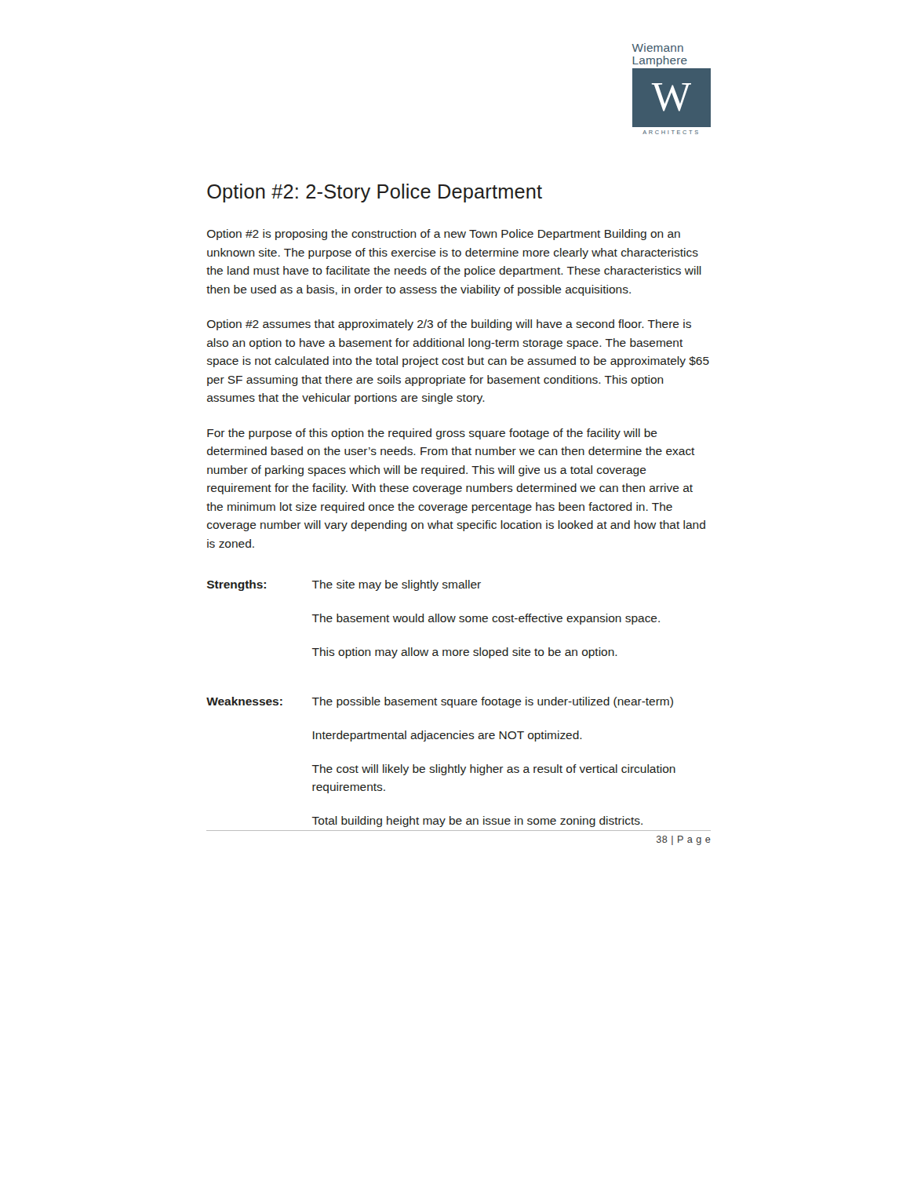Wiemann Lamphere
W
ARCHITECTS
Option #2: 2-Story Police Department
Option #2 is proposing the construction of a new Town Police Department Building on an unknown site. The purpose of this exercise is to determine more clearly what characteristics the land must have to facilitate the needs of the police department. These characteristics will then be used as a basis, in order to assess the viability of possible acquisitions.
Option #2 assumes that approximately 2/3 of the building will have a second floor. There is also an option to have a basement for additional long-term storage space. The basement space is not calculated into the total project cost but can be assumed to be approximately $65 per SF assuming that there are soils appropriate for basement conditions. This option assumes that the vehicular portions are single story.
For the purpose of this option the required gross square footage of the facility will be determined based on the user’s needs. From that number we can then determine the exact number of parking spaces which will be required. This will give us a total coverage requirement for the facility. With these coverage numbers determined we can then arrive at the minimum lot size required once the coverage percentage has been factored in. The coverage number will vary depending on what specific location is looked at and how that land is zoned.
Strengths:
The site may be slightly smaller
The basement would allow some cost-effective expansion space.
This option may allow a more sloped site to be an option.
Weaknesses:
The possible basement square footage is under-utilized (near-term)
Interdepartmental adjacencies are NOT optimized.
The cost will likely be slightly higher as a result of vertical circulation requirements.
Total building height may be an issue in some zoning districts.
38 | P a g e